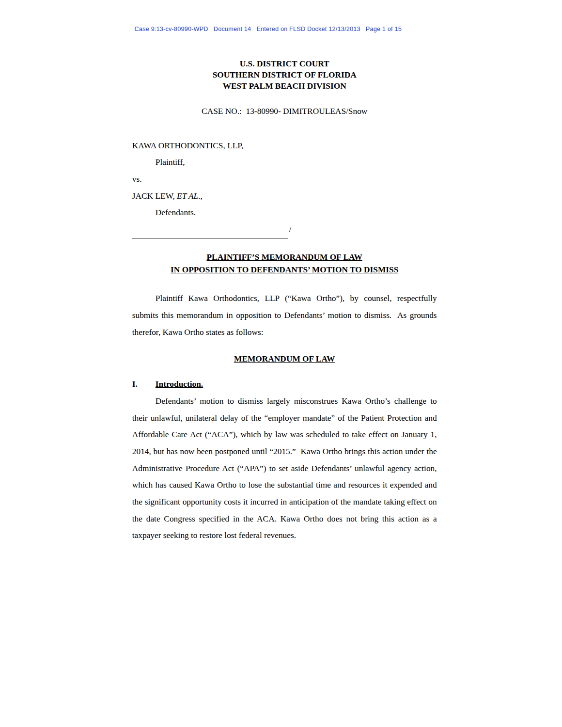Case 9:13-cv-80990-WPD Document 14 Entered on FLSD Docket 12/13/2013 Page 1 of 15
U.S. DISTRICT COURT
SOUTHERN DISTRICT OF FLORIDA
WEST PALM BEACH DIVISION
CASE NO.: 13-80990- DIMITROULEAS/Snow
KAWA ORTHODONTICS, LLP,
Plaintiff,
vs.
JACK LEW, et al.,
Defendants.
/
PLAINTIFF’S MEMORANDUM OF LAW
IN OPPOSITION TO DEFENDANTS’ MOTION TO DISMISS
Plaintiff Kawa Orthodontics, LLP (“Kawa Ortho”), by counsel, respectfully submits this memorandum in opposition to Defendants’ motion to dismiss. As grounds therefor, Kawa Ortho states as follows:
MEMORANDUM OF LAW
I. Introduction.
Defendants’ motion to dismiss largely misconstrues Kawa Ortho’s challenge to their unlawful, unilateral delay of the “employer mandate” of the Patient Protection and Affordable Care Act (“ACA”), which by law was scheduled to take effect on January 1, 2014, but has now been postponed until “2015.” Kawa Ortho brings this action under the Administrative Procedure Act (“APA”) to set aside Defendants’ unlawful agency action, which has caused Kawa Ortho to lose the substantial time and resources it expended and the significant opportunity costs it incurred in anticipation of the mandate taking effect on the date Congress specified in the ACA. Kawa Ortho does not bring this action as a taxpayer seeking to restore lost federal revenues.